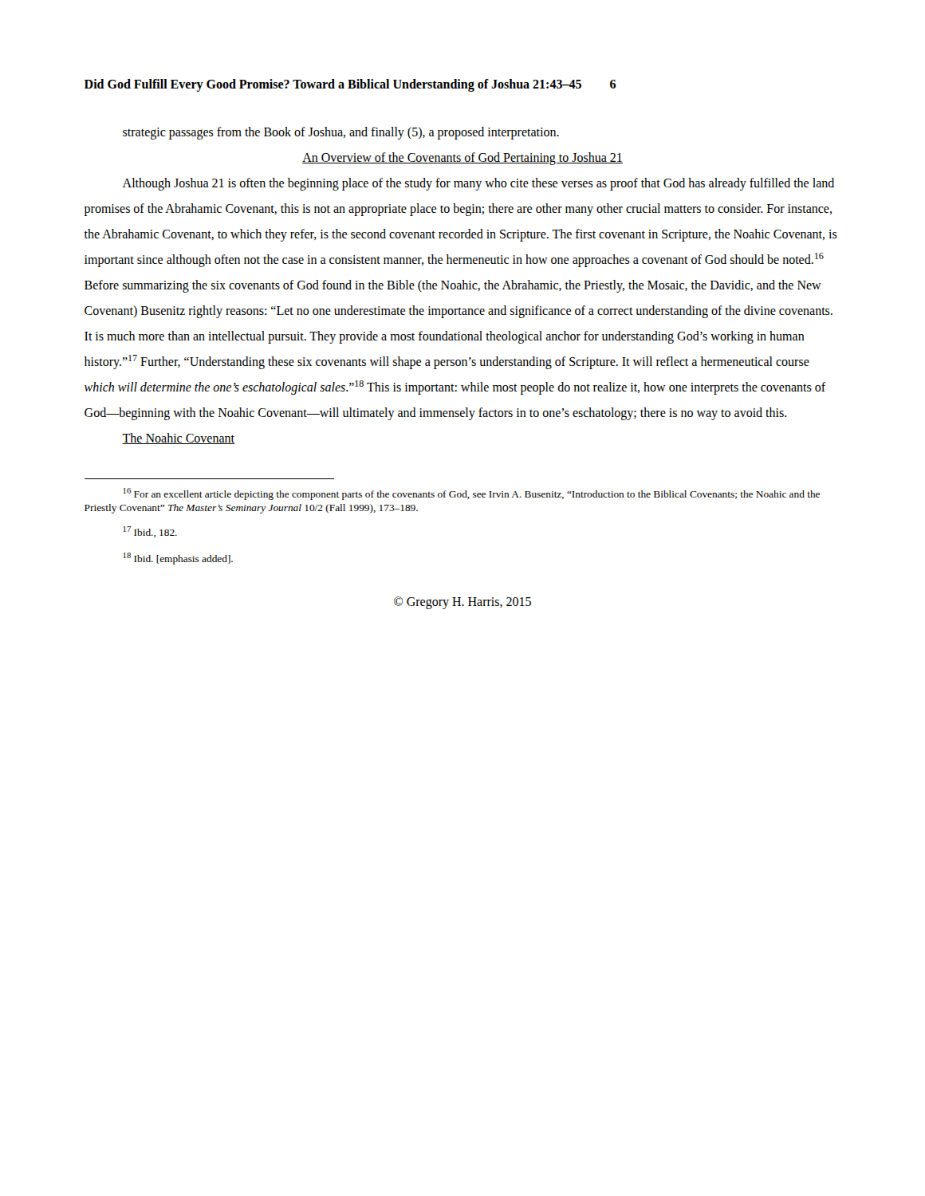Did God Fulfill Every Good Promise? Toward a Biblical Understanding of Joshua 21:43–456
strategic passages from the Book of Joshua, and finally (5), a proposed interpretation.
An Overview of the Covenants of God Pertaining to Joshua 21
Although Joshua 21 is often the beginning place of the study for many who cite these verses as proof that God has already fulfilled the land promises of the Abrahamic Covenant, this is not an appropriate place to begin; there are other many other crucial matters to consider. For instance, the Abrahamic Covenant, to which they refer, is the second covenant recorded in Scripture. The first covenant in Scripture, the Noahic Covenant, is important since although often not the case in a consistent manner, the hermeneutic in how one approaches a covenant of God should be noted.16 Before summarizing the six covenants of God found in the Bible (the Noahic, the Abrahamic, the Priestly, the Mosaic, the Davidic, and the New Covenant) Busenitz rightly reasons: “Let no one underestimate the importance and significance of a correct understanding of the divine covenants. It is much more than an intellectual pursuit. They provide a most foundational theological anchor for understanding God’s working in human history.”17 Further, “Understanding these six covenants will shape a person’s understanding of Scripture. It will reflect a hermeneutical course which will determine the one’s eschatological sales.”18 This is important: while most people do not realize it, how one interprets the covenants of God—beginning with the Noahic Covenant—will ultimately and immensely factors in to one’s eschatology; there is no way to avoid this.
The Noahic Covenant
16 For an excellent article depicting the component parts of the covenants of God, see Irvin A. Busenitz, “Introduction to the Biblical Covenants; the Noahic and the Priestly Covenant” The Master’s Seminary Journal 10/2 (Fall 1999), 173–189.
17 Ibid., 182.
18 Ibid. [emphasis added].
© Gregory H. Harris, 2015